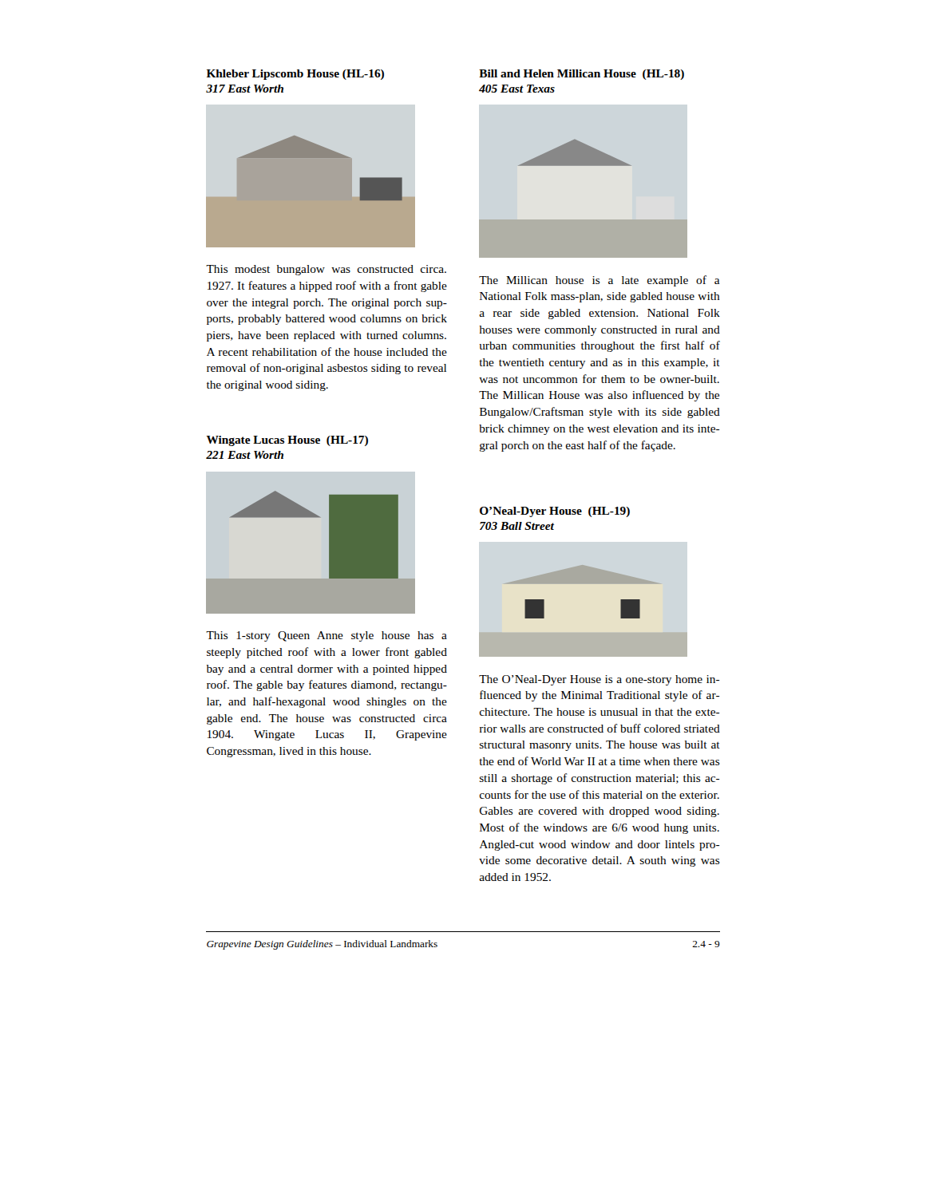Khleber Lipscomb House (HL-16)
317 East Worth
This modest bungalow was constructed circa. 1927. It features a hipped roof with a front gable over the integral porch. The original porch supports, probably battered wood columns on brick piers, have been replaced with turned columns. A recent rehabilitation of the house included the removal of non-original asbestos siding to reveal the original wood siding.
Wingate Lucas House (HL-17)
221 East Worth
This 1-story Queen Anne style house has a steeply pitched roof with a lower front gabled bay and a central dormer with a pointed hipped roof. The gable bay features diamond, rectangular, and half-hexagonal wood shingles on the gable end. The house was constructed circa 1904. Wingate Lucas II, Grapevine Congressman, lived in this house.
Bill and Helen Millican House (HL-18)
405 East Texas
The Millican house is a late example of a National Folk mass-plan, side gabled house with a rear side gabled extension. National Folk houses were commonly constructed in rural and urban communities throughout the first half of the twentieth century and as in this example, it was not uncommon for them to be owner-built. The Millican House was also influenced by the Bungalow/Craftsman style with its side gabled brick chimney on the west elevation and its integral porch on the east half of the façade.
O’Neal-Dyer House (HL-19)
703 Ball Street
The O’Neal-Dyer House is a one-story home influenced by the Minimal Traditional style of architecture. The house is unusual in that the exterior walls are constructed of buff colored striated structural masonry units. The house was built at the end of World War II at a time when there was still a shortage of construction material; this accounts for the use of this material on the exterior. Gables are covered with dropped wood siding. Most of the windows are 6/6 wood hung units. Angled-cut wood window and door lintels provide some decorative detail. A south wing was added in 1952.
Grapevine Design Guidelines – Individual Landmarks
2.4 - 9